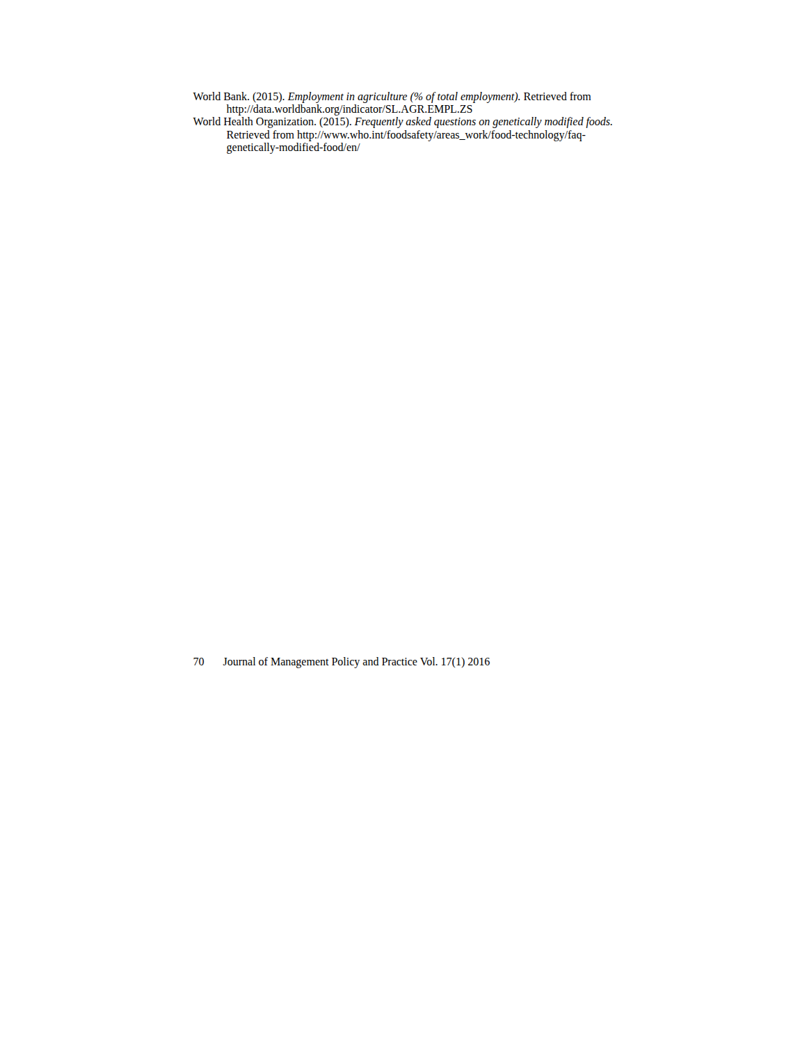World Bank. (2015). Employment in agriculture (% of total employment). Retrieved from http://data.worldbank.org/indicator/SL.AGR.EMPL.ZS
World Health Organization. (2015). Frequently asked questions on genetically modified foods. Retrieved from http://www.who.int/foodsafety/areas_work/food-technology/faq-genetically-modified-food/en/
70 Journal of Management Policy and Practice Vol. 17(1) 2016